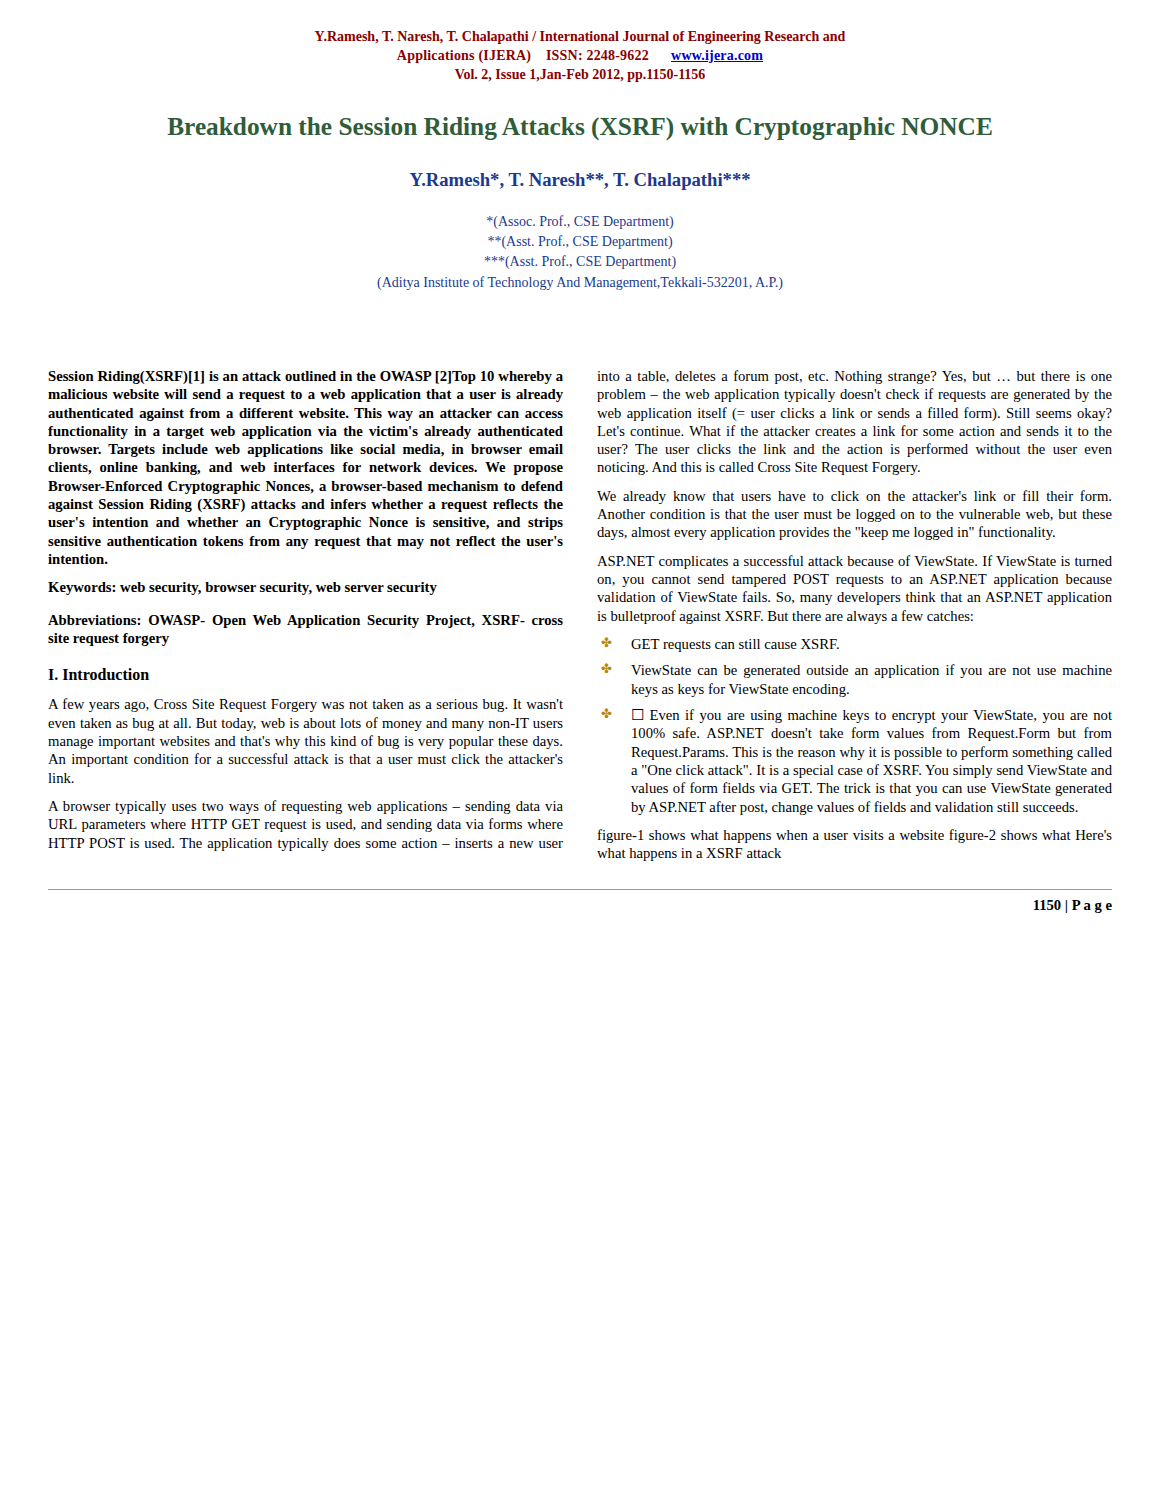Y.Ramesh, T. Naresh, T. Chalapathi / International Journal of Engineering Research and
Applications (IJERA) ISSN: 2248-9622 www.ijera.com
Vol. 2, Issue 1,Jan-Feb 2012, pp.1150-1156
Breakdown the Session Riding Attacks (XSRF) with Cryptographic NONCE
Y.Ramesh*, T. Naresh**, T. Chalapathi***
*(Assoc. Prof., CSE Department)
**(Asst. Prof., CSE Department)
***(Asst. Prof., CSE Department)
(Aditya Institute of Technology And Management,Tekkali-532201, A.P.)
Session Riding(XSRF)[1] is an attack outlined in the OWASP [2]Top 10 whereby a malicious website will send a request to a web application that a user is already authenticated against from a different website. This way an attacker can access functionality in a target web application via the victim's already authenticated browser. Targets include web applications like social media, in browser email clients, online banking, and web interfaces for network devices. We propose Browser-Enforced Cryptographic Nonces, a browser-based mechanism to defend against Session Riding (XSRF) attacks and infers whether a request reflects the user's intention and whether an Cryptographic Nonce is sensitive, and strips sensitive authentication tokens from any request that may not reflect the user's intention.
Keywords: web security, browser security, web server security
Abbreviations: OWASP- Open Web Application Security Project, XSRF- cross site request forgery
I. Introduction
A few years ago, Cross Site Request Forgery was not taken as a serious bug. It wasn't even taken as bug at all. But today, web is about lots of money and many non-IT users manage important websites and that's why this kind of bug is very popular these days. An important condition for a successful attack is that a user must click the attacker's link.
A browser typically uses two ways of requesting web applications – sending data via URL parameters where HTTP GET request is used, and sending data via forms where HTTP POST is used. The application typically does some action – inserts a new user into a table, deletes a forum post, etc. Nothing strange? Yes, but … but there is one problem – the web application typically doesn't check if requests are generated by the web application itself (= user clicks a link or sends a filled form). Still seems okay? Let's continue. What if the attacker creates a link for some action and sends it to the user? The user clicks the link and the action is performed without the user even noticing. And this is called Cross Site Request Forgery.
We already know that users have to click on the attacker's link or fill their form. Another condition is that the user must be logged on to the vulnerable web, but these days, almost every application provides the "keep me logged in" functionality.
ASP.NET complicates a successful attack because of ViewState. If ViewState is turned on, you cannot send tampered POST requests to an ASP.NET application because validation of ViewState fails. So, many developers think that an ASP.NET application is bulletproof against XSRF. But there are always a few catches:
GET requests can still cause XSRF.
ViewState can be generated outside an application if you are not use machine keys as keys for ViewState encoding.
☐ Even if you are using machine keys to encrypt your ViewState, you are not 100% safe. ASP.NET doesn't take form values from Request.Form but from Request.Params. This is the reason why it is possible to perform something called a "One click attack". It is a special case of XSRF. You simply send ViewState and values of form fields via GET. The trick is that you can use ViewState generated by ASP.NET after post, change values of fields and validation still succeeds.
figure-1 shows what happens when a user visits a website figure-2 shows what Here's what happens in a XSRF attack
1150 | P a g e